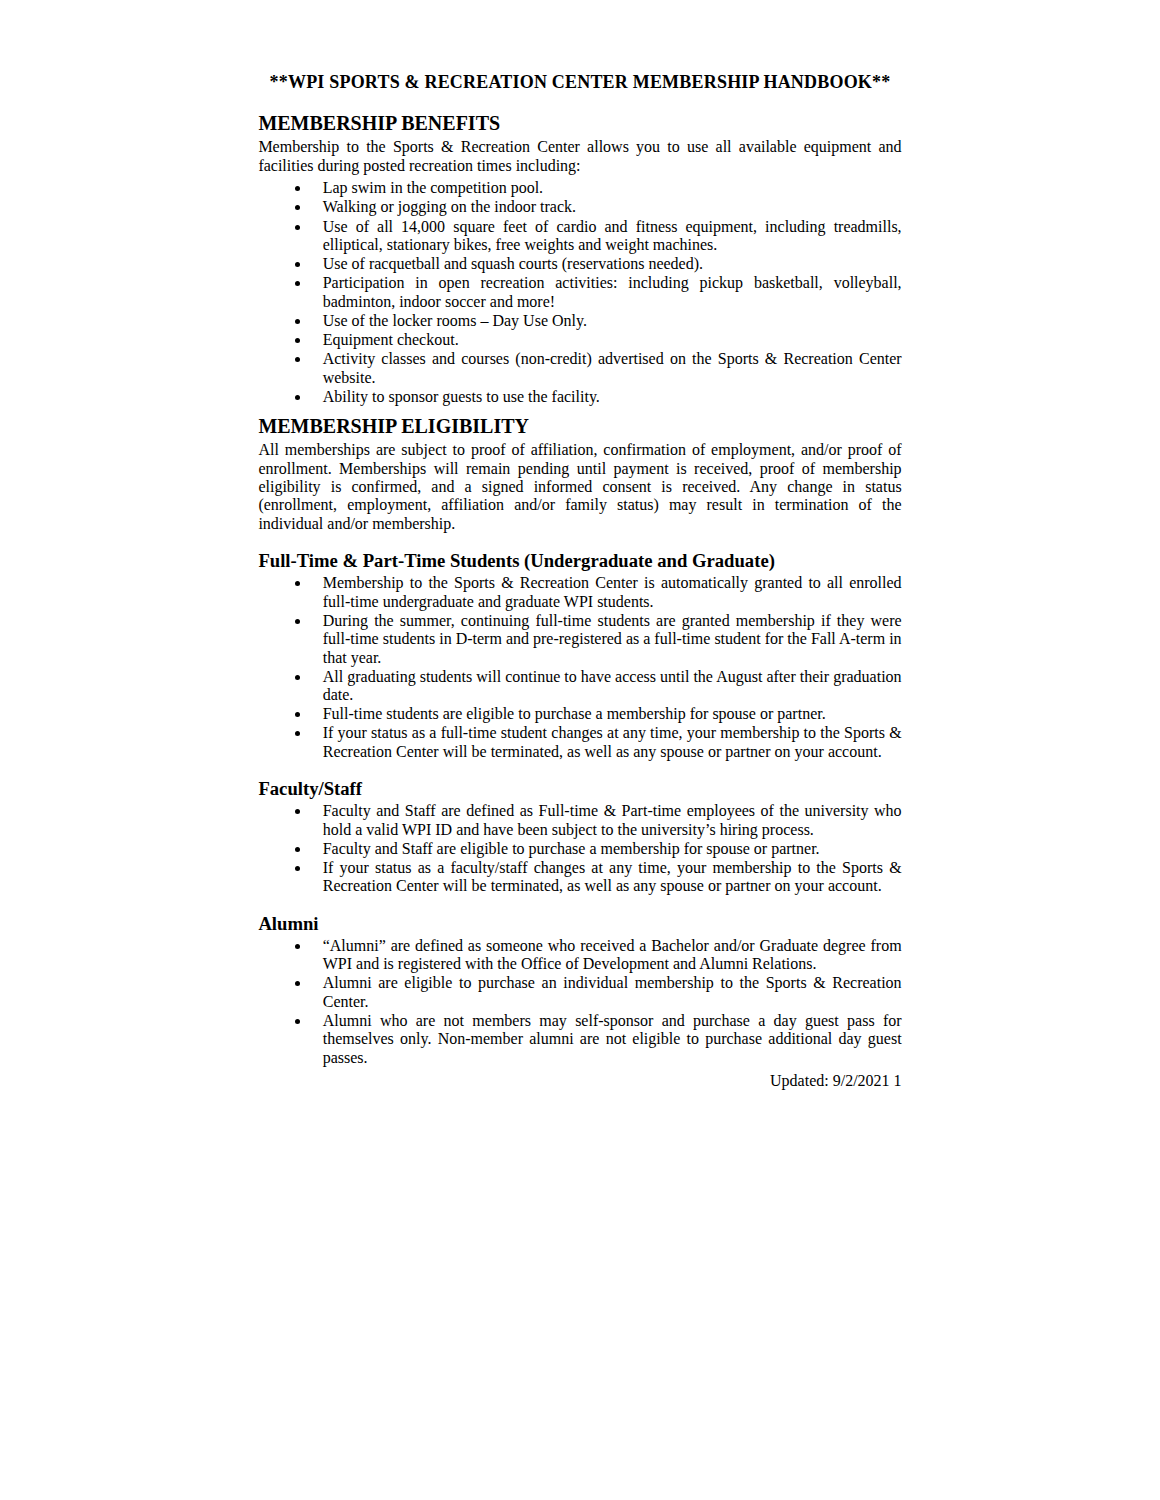**WPI SPORTS & RECREATION CENTER MEMBERSHIP HANDBOOK**
MEMBERSHIP BENEFITS
Membership to the Sports & Recreation Center allows you to use all available equipment and facilities during posted recreation times including:
Lap swim in the competition pool.
Walking or jogging on the indoor track.
Use of all 14,000 square feet of cardio and fitness equipment, including treadmills, elliptical, stationary bikes, free weights and weight machines.
Use of racquetball and squash courts (reservations needed).
Participation in open recreation activities: including pickup basketball, volleyball, badminton, indoor soccer and more!
Use of the locker rooms – Day Use Only.
Equipment checkout.
Activity classes and courses (non-credit) advertised on the Sports & Recreation Center website.
Ability to sponsor guests to use the facility.
MEMBERSHIP ELIGIBILITY
All memberships are subject to proof of affiliation, confirmation of employment, and/or proof of enrollment. Memberships will remain pending until payment is received, proof of membership eligibility is confirmed, and a signed informed consent is received. Any change in status (enrollment, employment, affiliation and/or family status) may result in termination of the individual and/or membership.
Full-Time & Part-Time Students (Undergraduate and Graduate)
Membership to the Sports & Recreation Center is automatically granted to all enrolled full-time undergraduate and graduate WPI students.
During the summer, continuing full-time students are granted membership if they were full-time students in D-term and pre-registered as a full-time student for the Fall A-term in that year.
All graduating students will continue to have access until the August after their graduation date.
Full-time students are eligible to purchase a membership for spouse or partner.
If your status as a full-time student changes at any time, your membership to the Sports & Recreation Center will be terminated, as well as any spouse or partner on your account.
Faculty/Staff
Faculty and Staff are defined as Full-time & Part-time employees of the university who hold a valid WPI ID and have been subject to the university’s hiring process.
Faculty and Staff are eligible to purchase a membership for spouse or partner.
If your status as a faculty/staff changes at any time, your membership to the Sports & Recreation Center will be terminated, as well as any spouse or partner on your account.
Alumni
“Alumni” are defined as someone who received a Bachelor and/or Graduate degree from WPI and is registered with the Office of Development and Alumni Relations.
Alumni are eligible to purchase an individual membership to the Sports & Recreation Center.
Alumni who are not members may self-sponsor and purchase a day guest pass for themselves only. Non-member alumni are not eligible to purchase additional day guest passes.
Updated: 9/2/2021 1